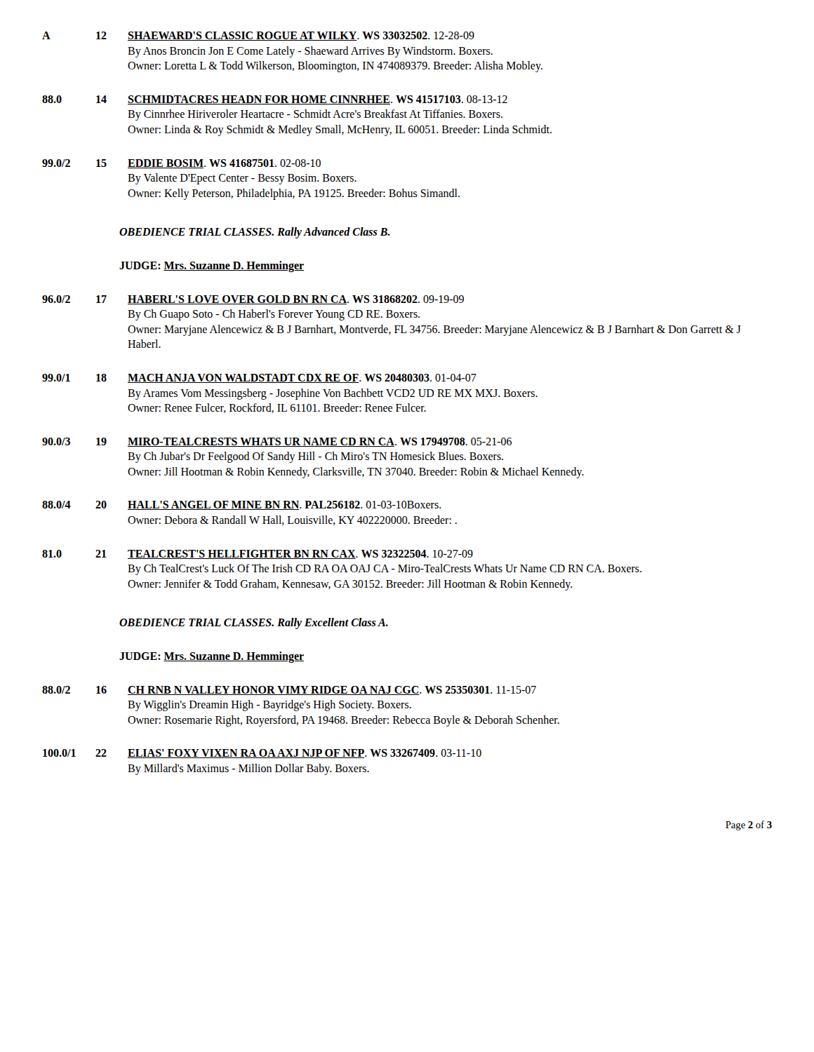A
12
SHAEWARD'S CLASSIC ROGUE AT WILKY. WS 33032502. 12-28-09
By Anos Broncin Jon E Come Lately - Shaeward Arrives By Windstorm. Boxers.
Owner: Loretta L & Todd Wilkerson, Bloomington, IN 474089379. Breeder: Alisha Mobley.
88.0
14
SCHMIDTACRES HEADN FOR HOME CINNRHEE. WS 41517103. 08-13-12
By Cinnrhee Hiriveroler Heartacre - Schmidt Acre's Breakfast At Tiffanies. Boxers.
Owner: Linda & Roy Schmidt & Medley Small, McHenry, IL 60051. Breeder: Linda Schmidt.
99.0/2
15
EDDIE BOSIM. WS 41687501. 02-08-10
By Valente D'Epect Center - Bessy Bosim. Boxers.
Owner: Kelly Peterson, Philadelphia, PA 19125. Breeder: Bohus Simandl.
OBEDIENCE TRIAL CLASSES. Rally Advanced Class B.
JUDGE: Mrs. Suzanne D. Hemminger
96.0/2
17
HABERL'S LOVE OVER GOLD BN RN CA. WS 31868202. 09-19-09
By Ch Guapo Soto - Ch Haberl's Forever Young CD RE. Boxers.
Owner: Maryjane Alencewicz & B J Barnhart, Montverde, FL 34756. Breeder: Maryjane Alencewicz & B J Barnhart & Don Garrett & J Haberl.
99.0/1
18
MACH ANJA VON WALDSTADT CDX RE OF. WS 20480303. 01-04-07
By Arames Vom Messingsberg - Josephine Von Bachbett VCD2 UD RE MX MXJ. Boxers.
Owner: Renee Fulcer, Rockford, IL 61101. Breeder: Renee Fulcer.
90.0/3
19
MIRO-TEALCRESTS WHATS UR NAME CD RN CA. WS 17949708. 05-21-06
By Ch Jubar's Dr Feelgood Of Sandy Hill - Ch Miro's TN Homesick Blues. Boxers.
Owner: Jill Hootman & Robin Kennedy, Clarksville, TN 37040. Breeder: Robin & Michael Kennedy.
88.0/4
20
HALL'S ANGEL OF MINE BN RN. PAL256182. 01-03-10Boxers.
Owner: Debora & Randall W Hall, Louisville, KY 402220000. Breeder: .
81.0
21
TEALCREST'S HELLFIGHTER BN RN CAX. WS 32322504. 10-27-09
By Ch TealCrest's Luck Of The Irish CD RA OA OAJ CA - Miro-TealCrests Whats Ur Name CD RN CA. Boxers.
Owner: Jennifer & Todd Graham, Kennesaw, GA 30152. Breeder: Jill Hootman & Robin Kennedy.
OBEDIENCE TRIAL CLASSES. Rally Excellent Class A.
JUDGE: Mrs. Suzanne D. Hemminger
88.0/2
16
CH RNB N VALLEY HONOR VIMY RIDGE OA NAJ CGC. WS 25350301. 11-15-07
By Wigglin's Dreamin High - Bayridge's High Society. Boxers.
Owner: Rosemarie Right, Royersford, PA 19468. Breeder: Rebecca Boyle & Deborah Schenher.
100.0/1
22
ELIAS' FOXY VIXEN RA OA AXJ NJP OF NFP. WS 33267409. 03-11-10
By Millard's Maximus - Million Dollar Baby. Boxers.
Page 2 of 3